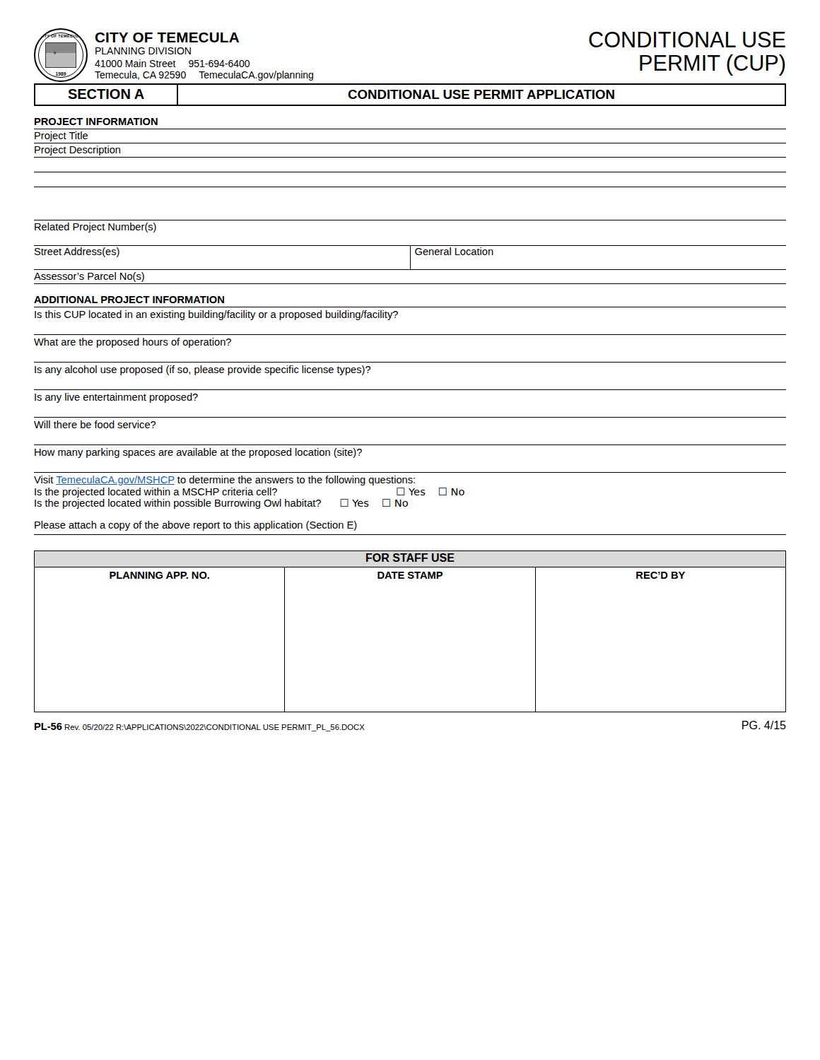CITY OF TEMECULA
1989
CITY OF TEMECULA
PLANNING DIVISION
41000 Main Street 951-694-6400
Temecula, CA 92590 TemeculaCA.gov/planning
CONDITIONAL USE
PERMIT (CUP)
SECTION A
CONDITIONAL USE PERMIT APPLICATION
PROJECT INFORMATION
Project Title
Project Description
Related Project Number(s)
Street Address(es)
General Location
Assessor’s Parcel No(s)
ADDITIONAL PROJECT INFORMATION
Is this CUP located in an existing building/facility or a proposed building/facility?
What are the proposed hours of operation?
Is any alcohol use proposed (if so, please provide specific license types)?
Is any live entertainment proposed?
Will there be food service?
How many parking spaces are available at the proposed location (site)?
Visit TemeculaCA.gov/MSHCP to determine the answers to the following questions:
Is the projected located within a MSCHP criteria cell? ☐ Yes☐ No
Is the projected located within possible Burrowing Owl habitat? ☐ Yes☐ No
Please attach a copy of the above report to this application (Section E)
FOR STAFF USE
PLANNING APP. NO.
DATE STAMP
REC’D BY
PL-56 Rev. 05/20/22 R:\APPLICATIONS\2022\CONDITIONAL USE PERMIT_PL_56.DOCX
PG. 4/15